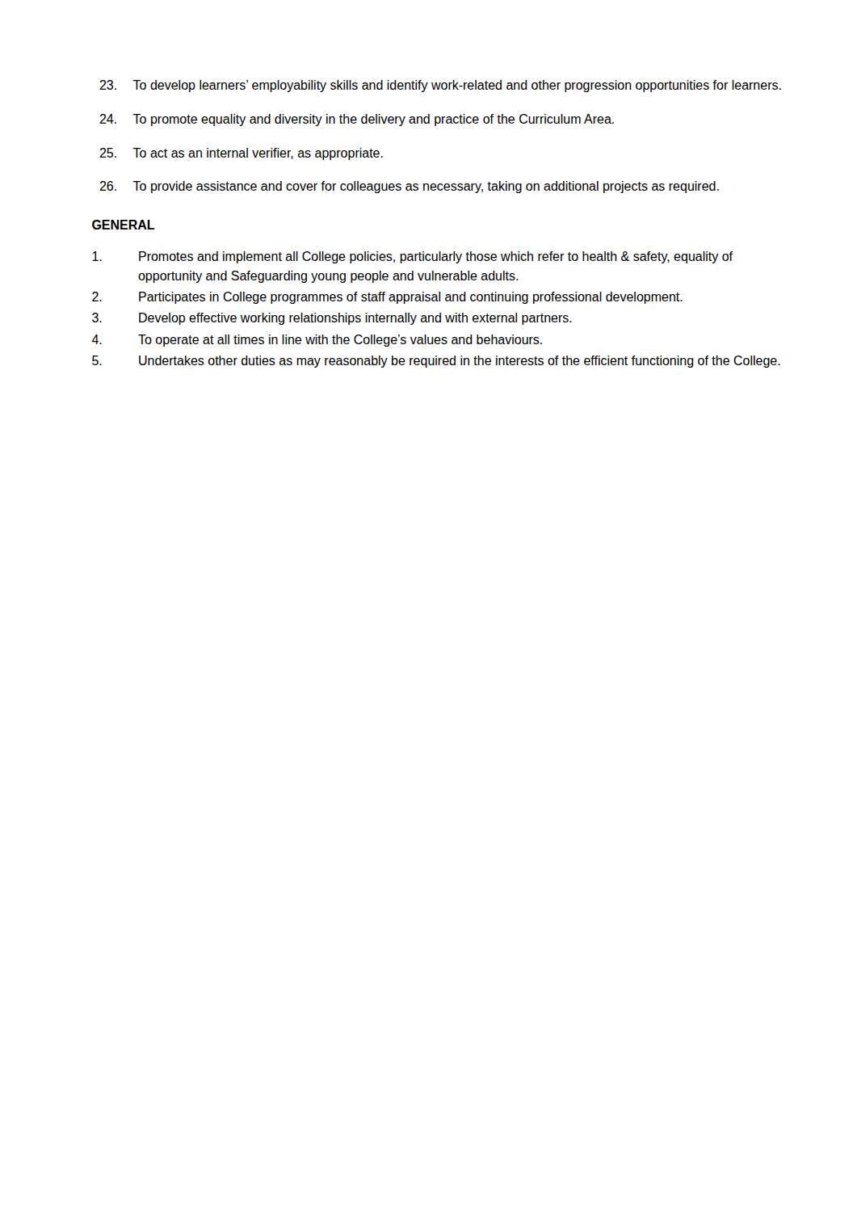23. To develop learners’ employability skills and identify work-related and other progression opportunities for learners.
24. To promote equality and diversity in the delivery and practice of the Curriculum Area.
25. To act as an internal verifier, as appropriate.
26. To provide assistance and cover for colleagues as necessary, taking on additional projects as required.
GENERAL
1. Promotes and implement all College policies, particularly those which refer to health & safety, equality of opportunity and Safeguarding young people and vulnerable adults.
2. Participates in College programmes of staff appraisal and continuing professional development.
3. Develop effective working relationships internally and with external partners.
4. To operate at all times in line with the College’s values and behaviours.
5. Undertakes other duties as may reasonably be required in the interests of the efficient functioning of the College.